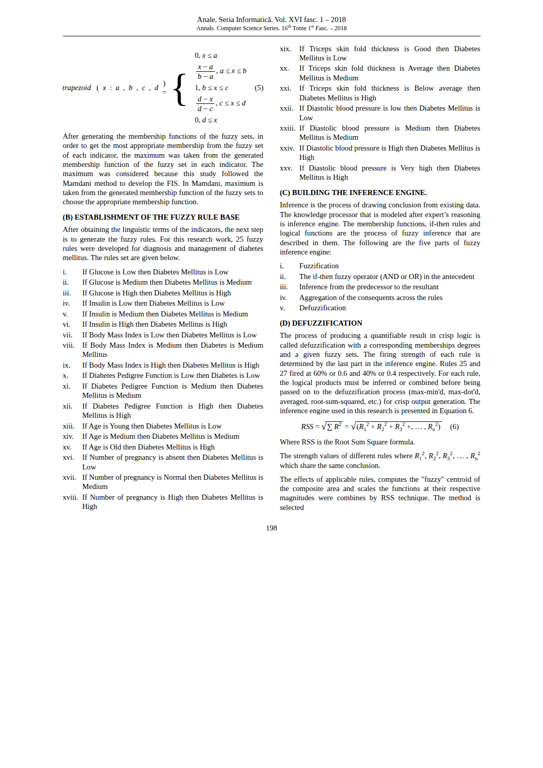Anale. Seria Informatică. Vol. XVI fasc. 1 – 2018
Annals. Computer Science Series. 16th Tome 1st Fasc. – 2018
trapezoid (x : a, b, c, d) = {
0, x ≤ a
x − a b − a, a ≤ x ≤ b
1, b ≤ x ≤ c
d − x d − c, c ≤ x ≤ d
0, d ≤ x
(5)
After generating the membership functions of the fuzzy sets, in order to get the most appropriate membership from the fuzzy set of each indicator, the maximum was taken from the generated membership function of the fuzzy set in each indicator. The maximum was considered because this study followed the Mamdani method to develop the FIS. In Mamdani, maximum is taken from the generated membership function of the fuzzy sets to choose the appropriate membership function.
(b) Establishment of the Fuzzy Rule Base
After obtaining the linguistic terms of the indicators, the next step is to generate the fuzzy rules. For this research work, 25 fuzzy rules were developed for diagnosis and management of diabetes mellitus. The rules set are given below.
If Glucose is Low then Diabetes Mellitus is Low
If Glucose is Medium then Diabetes Mellitus is Medium
If Glucose is High then Diabetes Mellitus is High
If Insulin is Low then Diabetes Mellitus is Low
If Insulin is Medium then Diabetes Mellitus is Medium
If Insulin is High then Diabetes Mellitus is High
If Body Mass Index is Low then Diabetes Mellitus is Low
If Body Mass Index is Medium then Diabetes is Medium Mellitus
If Body Mass Index is High then Diabetes Mellitus is High
If Diabetes Pedigree Function is Low then Diabetes is Low
If Diabetes Pedigree Function is Medium then Diabetes Mellitus is Medium
If Diabetes Pedigree Function is High then Diabetes Mellitus is High
If Age is Young then Diabetes Mellitus is Low
If Age is Medium then Diabetes Mellitus is Medium
If Age is Old then Diabetes Mellitus is High
If Number of pregnancy is absent then Diabetes Mellitus is Low
If Number of pregnancy is Normal then Diabetes Mellitus is Medium
If Number of pregnancy is High then Diabetes Mellitus is High
If Triceps skin fold thickness is Good then Diabetes Mellitus is Low
If Triceps skin fold thickness is Average then Diabetes Mellitus is Medium
If Triceps skin fold thickness is Below average then Diabetes Mellitus is High
If Diastolic blood pressure is low then Diabetes Mellitus is Low
If Diastolic blood pressure is Medium then Diabetes Mellitus is Medium
If Diastolic blood pressure is High then Diabetes Mellitus is High
If Diastolic blood pressure is Very high then Diabetes Mellitus is High
(c) Building the Inference Engine.
Inference is the process of drawing conclusion from existing data. The knowledge processor that is modeled after expert’s reasoning is inference engine. The membership functions, if-then rules and logical functions are the process of fuzzy inference that are described in them. The following are the five parts of fuzzy inference engine:
Fuzzification
The if-then fuzzy operator (AND or OR) in the antecedent
Inference from the predecessor to the resultant
Aggregation of the consequents across the rules
Defuzzification
(d) Defuzzification
The process of producing a quantifiable result in crisp logic is called defuzzification with a corresponding memberships degrees and a given fuzzy sets. The firing strength of each rule is determined by the last part in the inference engine. Rules 25 and 27 fired at 60% or 0.6 and 40% or 0.4 respectively. For each rule, the logical products must be inferred or combined before being passed on to the defuzzification process (max-min'd, max-dot'd, averaged, root-sum-squared, etc.) for crisp output generation. The inference engine used in this research is presented in Equation 6.
RSS = ∑ R2 = (R12 + R22 + R32 +, … , Rn2) (6)
Where RSS is the Root Sum Square formula.
The strength values of different rules where R12, R22, R32, … , Rn2 which share the same conclusion.
The effects of applicable rules, computes the "fuzzy" centroid of the composite area and scales the functions at their respective magnitudes were combines by RSS technique. The method is selected
198